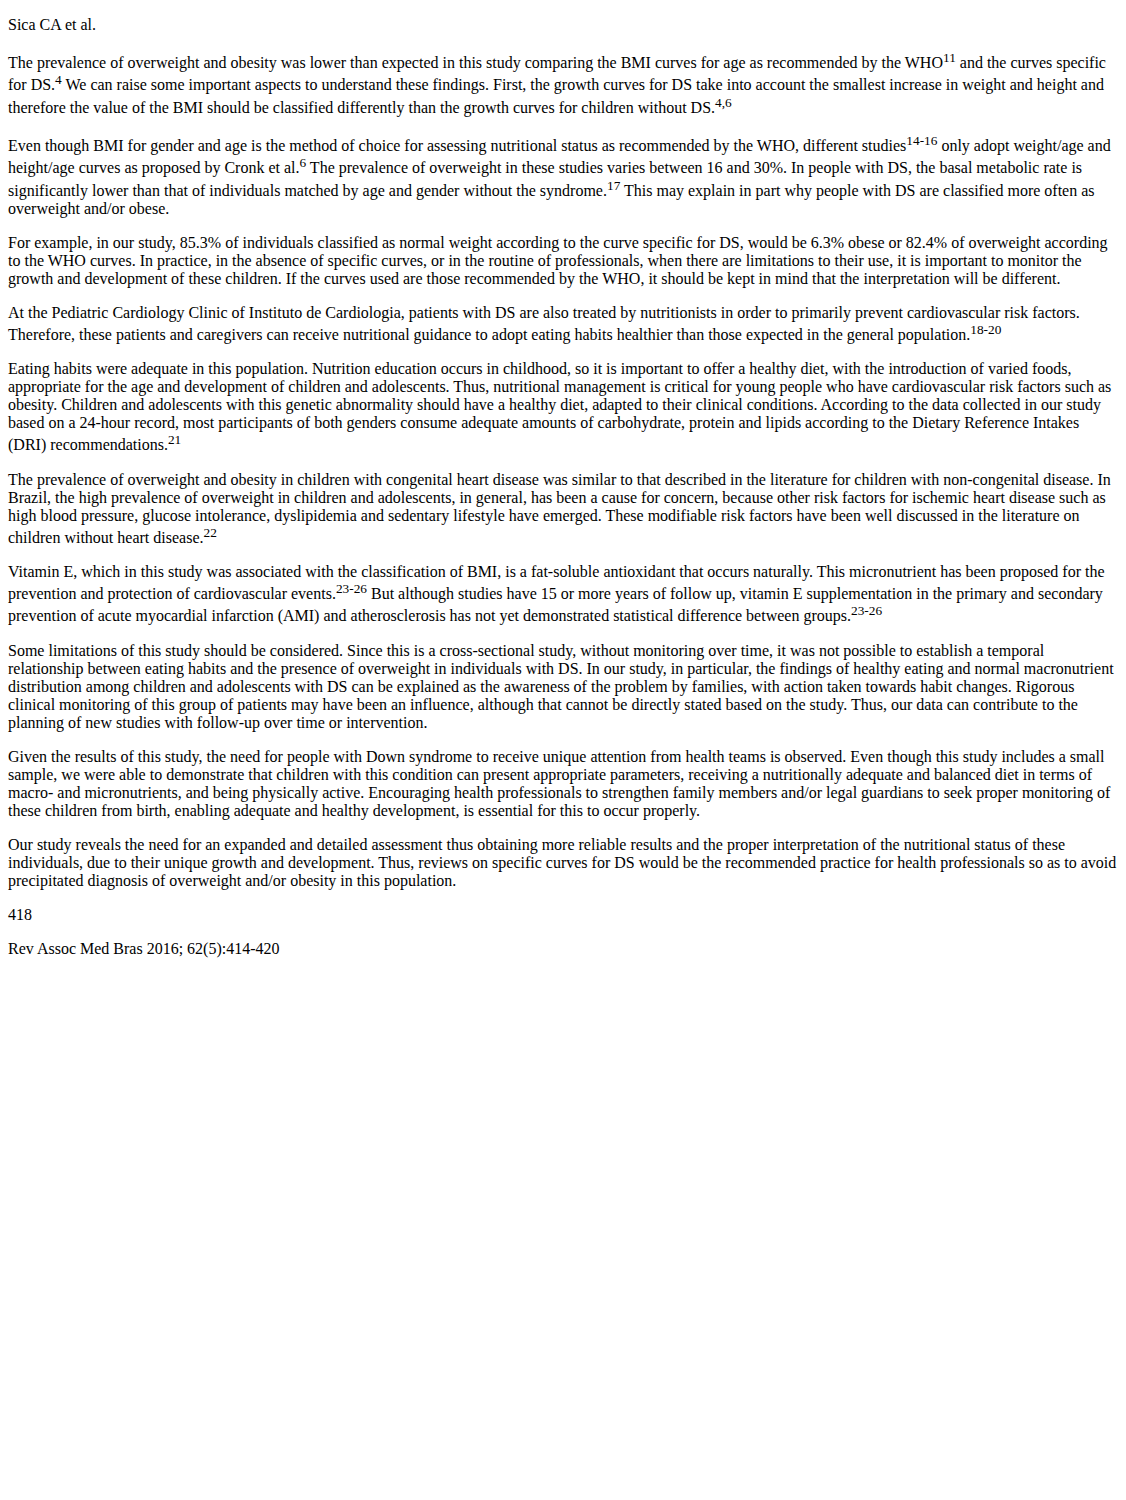Sica CA et al.
The prevalence of overweight and obesity was lower than expected in this study comparing the BMI curves for age as recommended by the WHO11 and the curves specific for DS.4 We can raise some important aspects to understand these findings. First, the growth curves for DS take into account the smallest increase in weight and height and therefore the value of the BMI should be classified differently than the growth curves for children without DS.4,6
Even though BMI for gender and age is the method of choice for assessing nutritional status as recommended by the WHO, different studies14-16 only adopt weight/age and height/age curves as proposed by Cronk et al.6 The prevalence of overweight in these studies varies between 16 and 30%. In people with DS, the basal metabolic rate is significantly lower than that of individuals matched by age and gender without the syndrome.17 This may explain in part why people with DS are classified more often as overweight and/or obese.
For example, in our study, 85.3% of individuals classified as normal weight according to the curve specific for DS, would be 6.3% obese or 82.4% of overweight according to the WHO curves. In practice, in the absence of specific curves, or in the routine of professionals, when there are limitations to their use, it is important to monitor the growth and development of these children. If the curves used are those recommended by the WHO, it should be kept in mind that the interpretation will be different.
At the Pediatric Cardiology Clinic of Instituto de Cardiologia, patients with DS are also treated by nutritionists in order to primarily prevent cardiovascular risk factors. Therefore, these patients and caregivers can receive nutritional guidance to adopt eating habits healthier than those expected in the general population.18-20
Eating habits were adequate in this population. Nutrition education occurs in childhood, so it is important to offer a healthy diet, with the introduction of varied foods, appropriate for the age and development of children and adolescents. Thus, nutritional management is critical for young people who have cardiovascular risk factors such as obesity. Children and adolescents with this genetic abnormality should have a healthy diet, adapted to their clinical conditions. According to the data collected in our study based on a 24-hour record, most participants of both genders consume adequate amounts of carbohydrate, protein and lipids according to the Dietary Reference Intakes (DRI) recommendations.21
The prevalence of overweight and obesity in children with congenital heart disease was similar to that described in the literature for children with non-congenital disease. In Brazil, the high prevalence of overweight in children and adolescents, in general, has been a cause for concern, because other risk factors for ischemic heart disease such as high blood pressure, glucose intolerance, dyslipidemia and sedentary lifestyle have emerged. These modifiable risk factors have been well discussed in the literature on children without heart disease.22
Vitamin E, which in this study was associated with the classification of BMI, is a fat-soluble antioxidant that occurs naturally. This micronutrient has been proposed for the prevention and protection of cardiovascular events.23-26 But although studies have 15 or more years of follow up, vitamin E supplementation in the primary and secondary prevention of acute myocardial infarction (AMI) and atherosclerosis has not yet demonstrated statistical difference between groups.23-26
Some limitations of this study should be considered. Since this is a cross-sectional study, without monitoring over time, it was not possible to establish a temporal relationship between eating habits and the presence of overweight in individuals with DS. In our study, in particular, the findings of healthy eating and normal macronutrient distribution among children and adolescents with DS can be explained as the awareness of the problem by families, with action taken towards habit changes. Rigorous clinical monitoring of this group of patients may have been an influence, although that cannot be directly stated based on the study. Thus, our data can contribute to the planning of new studies with follow-up over time or intervention.
Given the results of this study, the need for people with Down syndrome to receive unique attention from health teams is observed. Even though this study includes a small sample, we were able to demonstrate that children with this condition can present appropriate parameters, receiving a nutritionally adequate and balanced diet in terms of macro- and micronutrients, and being physically active. Encouraging health professionals to strengthen family members and/or legal guardians to seek proper monitoring of these children from birth, enabling adequate and healthy development, is essential for this to occur properly.
Our study reveals the need for an expanded and detailed assessment thus obtaining more reliable results and the proper interpretation of the nutritional status of these individuals, due to their unique growth and development. Thus, reviews on specific curves for DS would be the recommended practice for health professionals so as to avoid precipitated diagnosis of overweight and/or obesity in this population.
418
Rev Assoc Med Bras 2016; 62(5):414-420